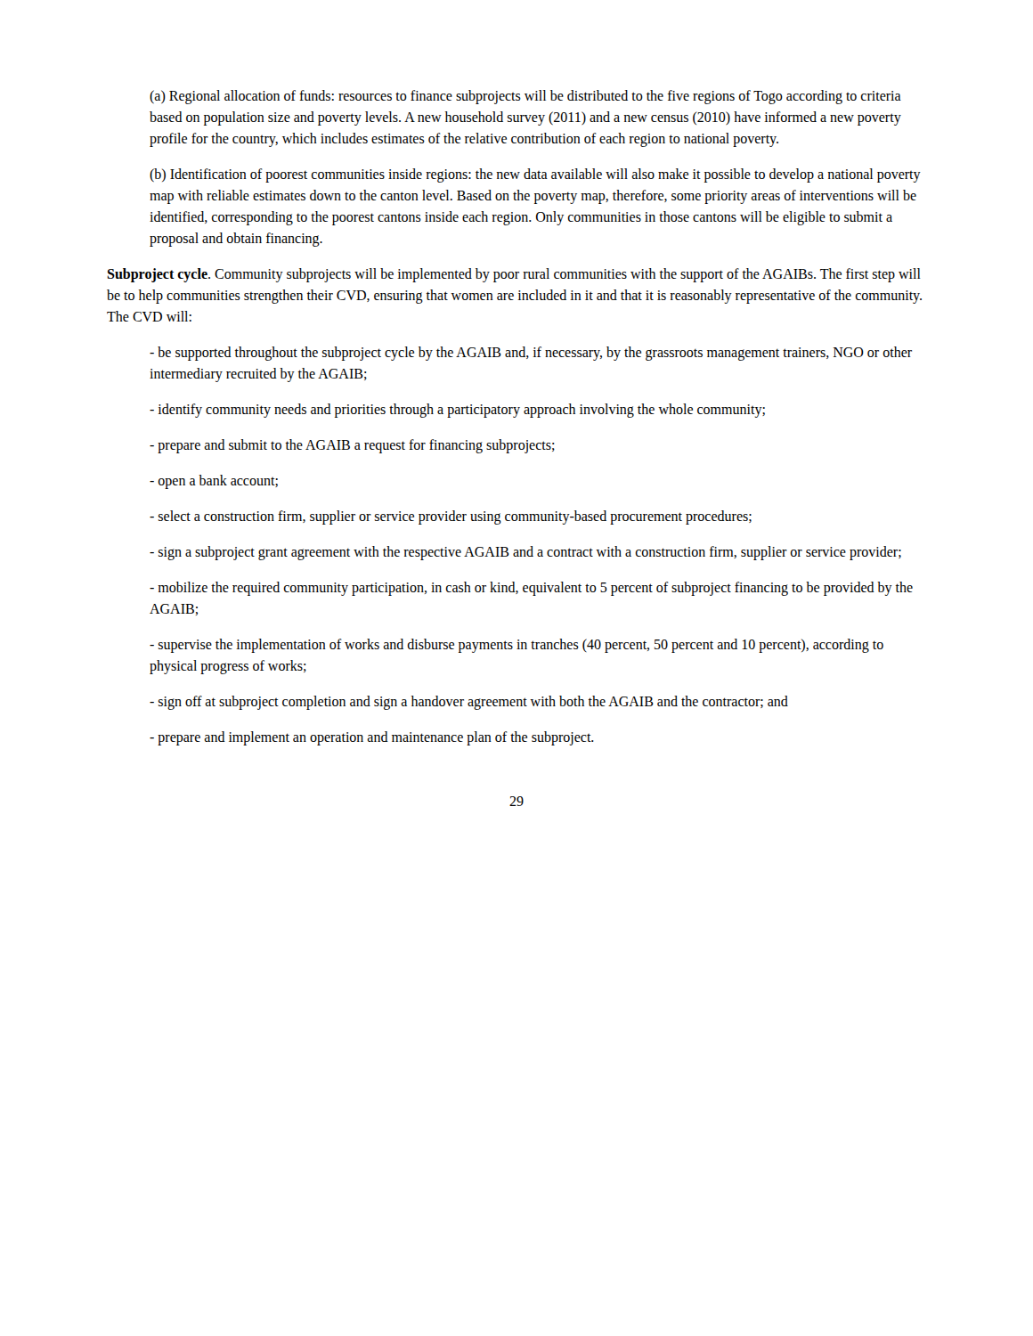(a) Regional allocation of funds: resources to finance subprojects will be distributed to the five regions of Togo according to criteria based on population size and poverty levels. A new household survey (2011) and a new census (2010) have informed a new poverty profile for the country, which includes estimates of the relative contribution of each region to national poverty.
(b) Identification of poorest communities inside regions: the new data available will also make it possible to develop a national poverty map with reliable estimates down to the canton level. Based on the poverty map, therefore, some priority areas of interventions will be identified, corresponding to the poorest cantons inside each region. Only communities in those cantons will be eligible to submit a proposal and obtain financing.
Subproject cycle. Community subprojects will be implemented by poor rural communities with the support of the AGAIBs. The first step will be to help communities strengthen their CVD, ensuring that women are included in it and that it is reasonably representative of the community. The CVD will:
- be supported throughout the subproject cycle by the AGAIB and, if necessary, by the grassroots management trainers, NGO or other intermediary recruited by the AGAIB;
- identify community needs and priorities through a participatory approach involving the whole community;
- prepare and submit to the AGAIB a request for financing subprojects;
- open a bank account;
- select a construction firm, supplier or service provider using community-based procurement procedures;
- sign a subproject grant agreement with the respective AGAIB and a contract with a construction firm, supplier or service provider;
- mobilize the required community participation, in cash or kind, equivalent to 5 percent of subproject financing to be provided by the AGAIB;
- supervise the implementation of works and disburse payments in tranches (40 percent, 50 percent and 10 percent), according to physical progress of works;
- sign off at subproject completion and sign a handover agreement with both the AGAIB and the contractor; and
- prepare and implement an operation and maintenance plan of the subproject.
29